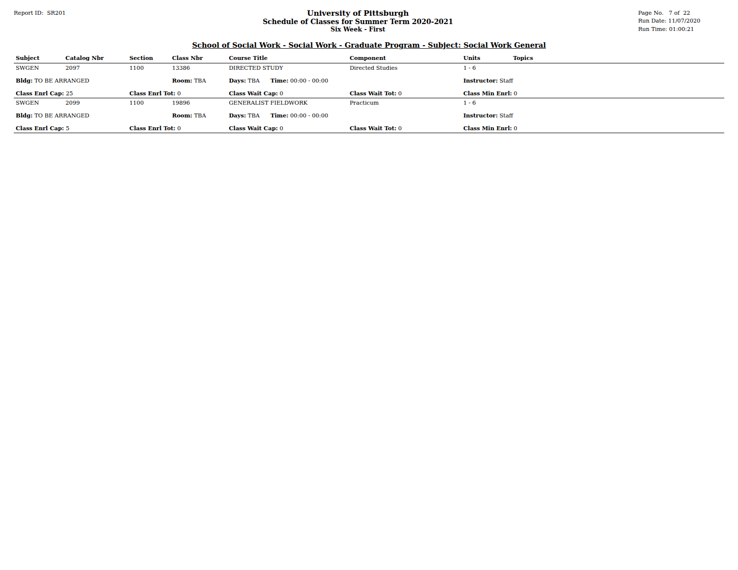Report ID: SR201
University of Pittsburgh
Schedule of Classes for Summer Term 2020-2021
Six Week - First
Page No. 7 of 22 Run Date: 11/07/2020 Run Time: 01:00:21
School of Social Work - Social Work - Graduate Program - Subject: Social Work General
| Subject | Catalog Nbr | Section | Class Nbr | Course Title | Component | Units | Topics |
| --- | --- | --- | --- | --- | --- | --- | --- |
| SWGEN | 2097 | 1100 | 13386 | DIRECTED STUDY | Directed Studies | 1 - 6 | |
| Bldg: TO BE ARRANGED | Room: TBA | Days: TBA Time: 00:00 - 00:00 | | Instructor: Staff |
| Class Enrl Cap: 25 | Class Enrl Tot: 0 | Class Wait Cap: 0 | Class Wait Tot: 0 | Class Min Enrl: 0 |
| SWGEN | 2099 | 1100 | 19896 | GENERALIST FIELDWORK | Practicum | 1 - 6 | |
| Bldg: TO BE ARRANGED | Room: TBA | Days: TBA Time: 00:00 - 00:00 | | Instructor: Staff |
| Class Enrl Cap: 5 | Class Enrl Tot: 0 | Class Wait Cap: 0 | Class Wait Tot: 0 | Class Min Enrl: 0 |